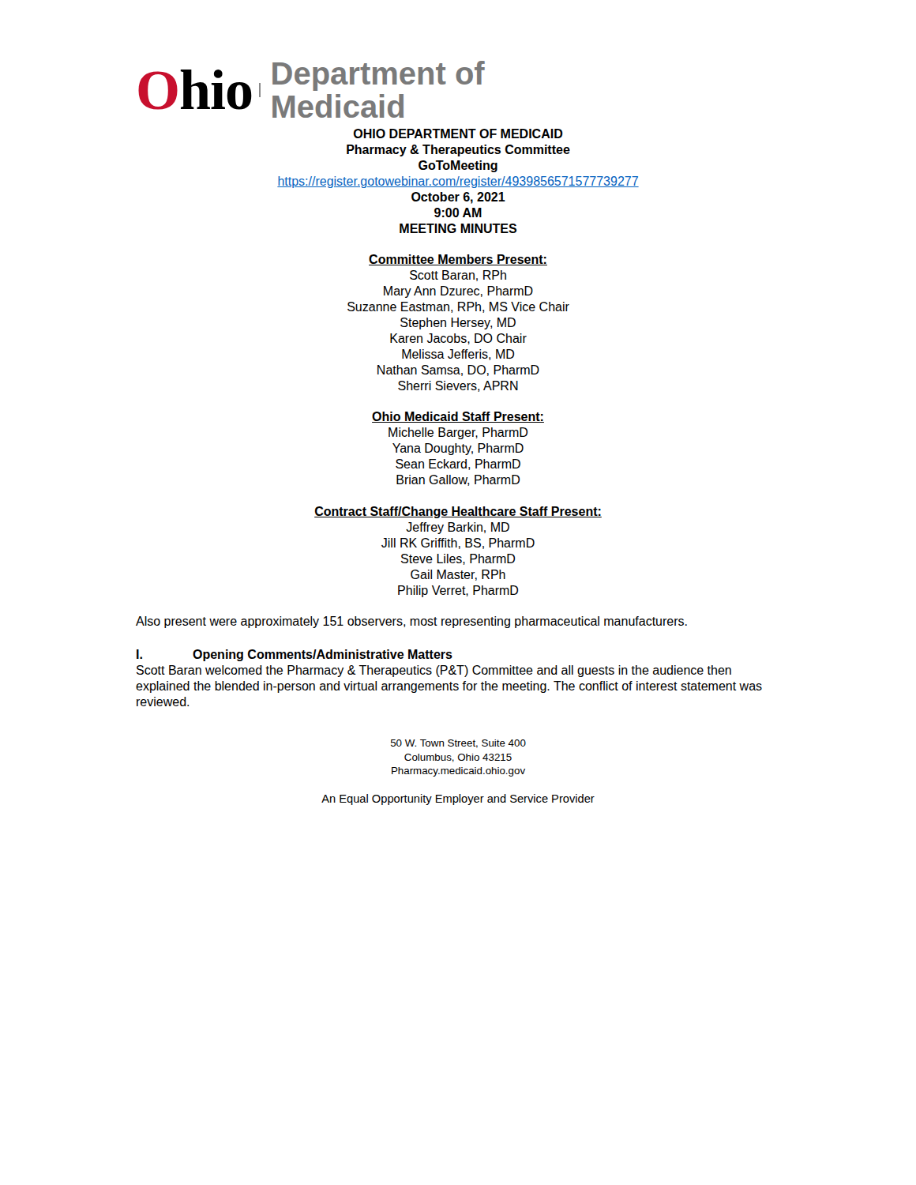Ohio
Department of
Medicaid
OHIO DEPARTMENT OF MEDICAID
Pharmacy & Therapeutics Committee
GoToMeeting
https://register.gotowebinar.com/register/4939856571577739277
October 6, 2021
9:00 AM
MEETING MINUTES
Committee Members Present:
Scott Baran, RPh
Mary Ann Dzurec, PharmD
Suzanne Eastman, RPh, MS Vice Chair
Stephen Hersey, MD
Karen Jacobs, DO Chair
Melissa Jefferis, MD
Nathan Samsa, DO, PharmD
Sherri Sievers, APRN
Ohio Medicaid Staff Present:
Michelle Barger, PharmD
Yana Doughty, PharmD
Sean Eckard, PharmD
Brian Gallow, PharmD
Contract Staff/Change Healthcare Staff Present:
Jeffrey Barkin, MD
Jill RK Griffith, BS, PharmD
Steve Liles, PharmD
Gail Master, RPh
Philip Verret, PharmD
Also present were approximately 151 observers, most representing pharmaceutical manufacturers.
I. Opening Comments/Administrative Matters
Scott Baran welcomed the Pharmacy & Therapeutics (P&T) Committee and all guests in the audience then explained the blended in-person and virtual arrangements for the meeting. The conflict of interest statement was reviewed.
50 W. Town Street, Suite 400
Columbus, Ohio 43215
Pharmacy.medicaid.ohio.gov
An Equal Opportunity Employer and Service Provider